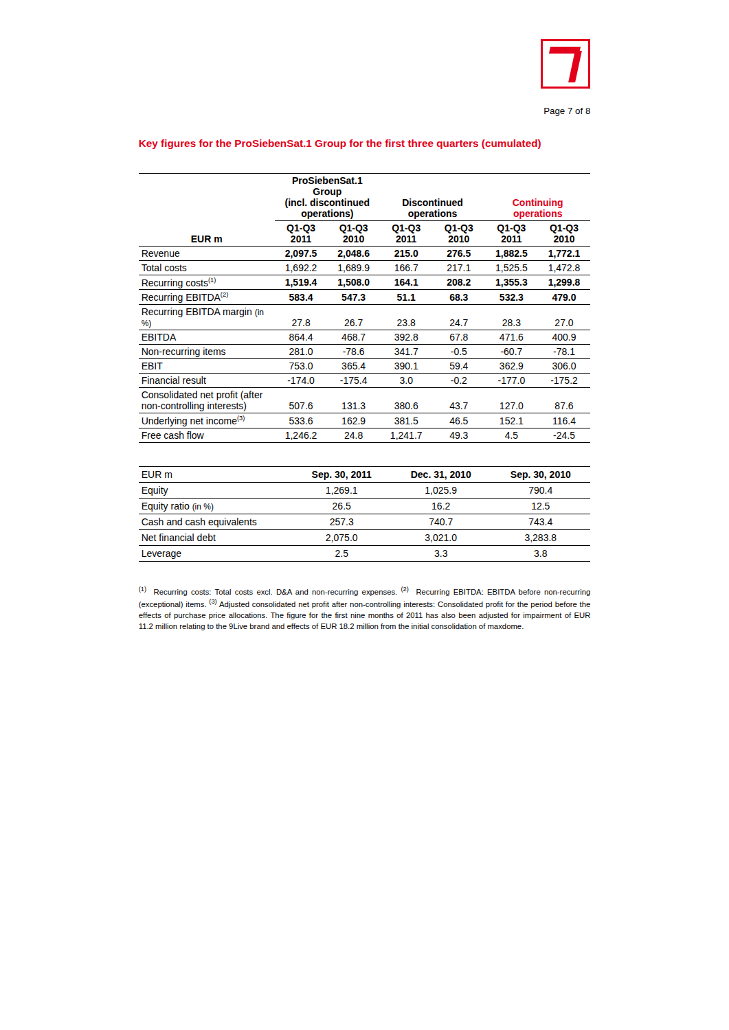Page 7 of 8
Key figures for the ProSiebenSat.1 Group for the first three quarters (cumulated)
| | ProSiebenSat.1 Group (incl. discontinued operations) | Discontinued operations | Continuing operations |
| --- | --- | --- | --- |
| EUR m | Q1-Q3 2011 | Q1-Q3 2010 | Q1-Q3 2011 | Q1-Q3 2010 | Q1-Q3 2011 | Q1-Q3 2010 |
| Revenue | 2,097.5 | 2,048.6 | 215.0 | 276.5 | 1,882.5 | 1,772.1 |
| Total costs | 1,692.2 | 1,689.9 | 166.7 | 217.1 | 1,525.5 | 1,472.8 |
| Recurring costs (1) | 1,519.4 | 1,508.0 | 164.1 | 208.2 | 1,355.3 | 1,299.8 |
| Recurring EBITDA (2) | 583.4 | 547.3 | 51.1 | 68.3 | 532.3 | 479.0 |
| Recurring EBITDA margin (in %) | 27.8 | 26.7 | 23.8 | 24.7 | 28.3 | 27.0 |
| EBITDA | 864.4 | 468.7 | 392.8 | 67.8 | 471.6 | 400.9 |
| Non-recurring items | 281.0 | -78.6 | 341.7 | -0.5 | -60.7 | -78.1 |
| EBIT | 753.0 | 365.4 | 390.1 | 59.4 | 362.9 | 306.0 |
| Financial result | -174.0 | -175.4 | 3.0 | -0.2 | -177.0 | -175.2 |
| Consolidated net profit (after non-controlling interests) | 507.6 | 131.3 | 380.6 | 43.7 | 127.0 | 87.6 |
| Underlying net income (3) | 533.6 | 162.9 | 381.5 | 46.5 | 152.1 | 116.4 |
| Free cash flow | 1,246.2 | 24.8 | 1,241.7 | 49.3 | 4.5 | -24.5 |
| EUR m | Sep. 30, 2011 | Dec. 31, 2010 | Sep. 30, 2010 |
| --- | --- | --- | --- |
| Equity | 1,269.1 | 1,025.9 | 790.4 |
| Equity ratio (in %) | 26.5 | 16.2 | 12.5 |
| Cash and cash equivalents | 257.3 | 740.7 | 743.4 |
| Net financial debt | 2,075.0 | 3,021.0 | 3,283.8 |
| Leverage | 2.5 | 3.3 | 3.8 |
(1) Recurring costs: Total costs excl. D&A and non-recurring expenses. (2) Recurring EBITDA: EBITDA before non-recurring (exceptional) items. (3) Adjusted consolidated net profit after non-controlling interests: Consolidated profit for the period before the effects of purchase price allocations. The figure for the first nine months of 2011 has also been adjusted for impairment of EUR 11.2 million relating to the 9Live brand and effects of EUR 18.2 million from the initial consolidation of maxdome.